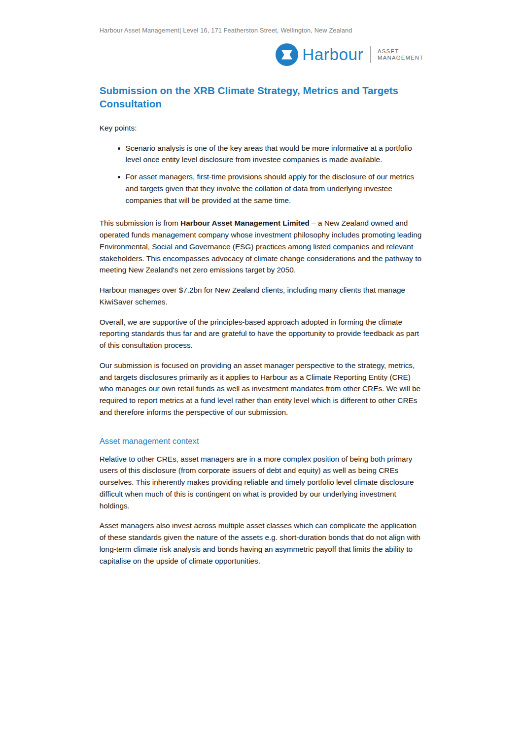Harbour Asset Management| Level 16, 171 Featherston Street, Wellington, New Zealand
Harbour
Asset
Management
Submission on the XRB Climate Strategy, Metrics and Targets Consultation
Key points:
Scenario analysis is one of the key areas that would be more informative at a portfolio level once entity level disclosure from investee companies is made available.
For asset managers, first-time provisions should apply for the disclosure of our metrics and targets given that they involve the collation of data from underlying investee companies that will be provided at the same time.
This submission is from Harbour Asset Management Limited – a New Zealand owned and operated funds management company whose investment philosophy includes promoting leading Environmental, Social and Governance (ESG) practices among listed companies and relevant stakeholders. This encompasses advocacy of climate change considerations and the pathway to meeting New Zealand's net zero emissions target by 2050.
Harbour manages over $7.2bn for New Zealand clients, including many clients that manage KiwiSaver schemes.
Overall, we are supportive of the principles-based approach adopted in forming the climate reporting standards thus far and are grateful to have the opportunity to provide feedback as part of this consultation process.
Our submission is focused on providing an asset manager perspective to the strategy, metrics, and targets disclosures primarily as it applies to Harbour as a Climate Reporting Entity (CRE) who manages our own retail funds as well as investment mandates from other CREs. We will be required to report metrics at a fund level rather than entity level which is different to other CREs and therefore informs the perspective of our submission.
Asset management context
Relative to other CREs, asset managers are in a more complex position of being both primary users of this disclosure (from corporate issuers of debt and equity) as well as being CREs ourselves. This inherently makes providing reliable and timely portfolio level climate disclosure difficult when much of this is contingent on what is provided by our underlying investment holdings.
Asset managers also invest across multiple asset classes which can complicate the application of these standards given the nature of the assets e.g. short-duration bonds that do not align with long-term climate risk analysis and bonds having an asymmetric payoff that limits the ability to capitalise on the upside of climate opportunities.